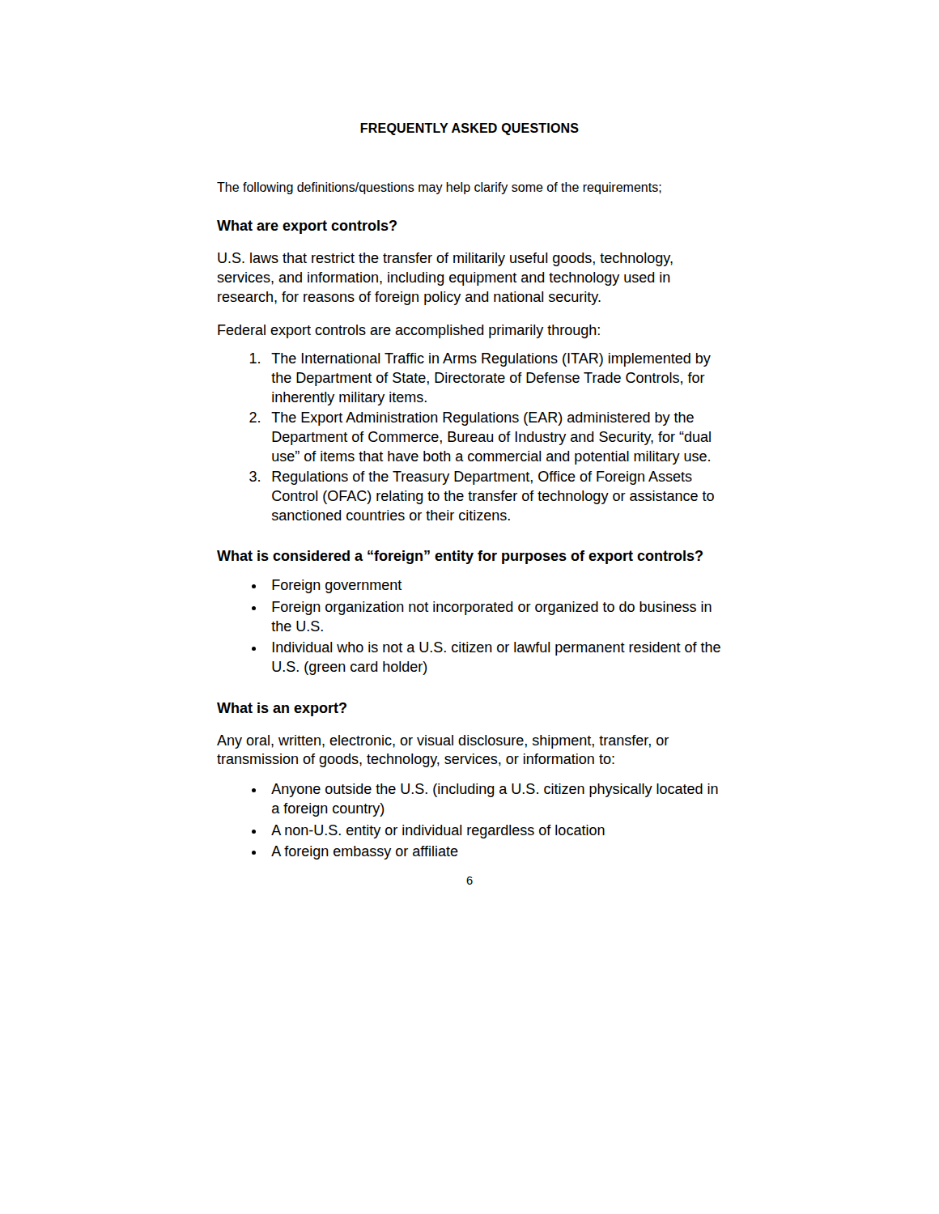FREQUENTLY ASKED QUESTIONS
The following definitions/questions may help clarify some of the requirements;
What are export controls?
U.S. laws that restrict the transfer of militarily useful goods, technology, services, and information, including equipment and technology used in research, for reasons of foreign policy and national security.
Federal export controls are accomplished primarily through:
The International Traffic in Arms Regulations (ITAR) implemented by the Department of State, Directorate of Defense Trade Controls, for inherently military items.
The Export Administration Regulations (EAR) administered by the Department of Commerce, Bureau of Industry and Security, for “dual use” of items that have both a commercial and potential military use.
Regulations of the Treasury Department, Office of Foreign Assets Control (OFAC) relating to the transfer of technology or assistance to sanctioned countries or their citizens.
What is considered a “foreign” entity for purposes of export controls?
Foreign government
Foreign organization not incorporated or organized to do business in the U.S.
Individual who is not a U.S. citizen or lawful permanent resident of the U.S. (green card holder)
What is an export?
Any oral, written, electronic, or visual disclosure, shipment, transfer, or transmission of goods, technology, services, or information to:
Anyone outside the U.S. (including a U.S. citizen physically located in a foreign country)
A non-U.S. entity or individual regardless of location
A foreign embassy or affiliate
6